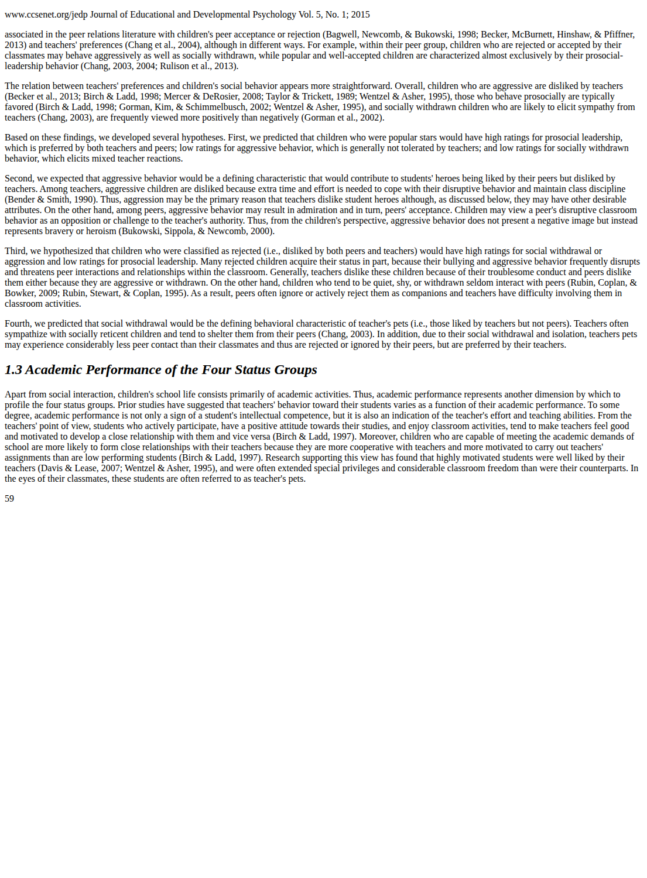www.ccsenet.org/jedp Journal of Educational and Developmental Psychology Vol. 5, No. 1; 2015
associated in the peer relations literature with children's peer acceptance or rejection (Bagwell, Newcomb, & Bukowski, 1998; Becker, McBurnett, Hinshaw, & Pfiffner, 2013) and teachers' preferences (Chang et al., 2004), although in different ways. For example, within their peer group, children who are rejected or accepted by their classmates may behave aggressively as well as socially withdrawn, while popular and well-accepted children are characterized almost exclusively by their prosocial-leadership behavior (Chang, 2003, 2004; Rulison et al., 2013).
The relation between teachers' preferences and children's social behavior appears more straightforward. Overall, children who are aggressive are disliked by teachers (Becker et al., 2013; Birch & Ladd, 1998; Mercer & DeRosier, 2008; Taylor & Trickett, 1989; Wentzel & Asher, 1995), those who behave prosocially are typically favored (Birch & Ladd, 1998; Gorman, Kim, & Schimmelbusch, 2002; Wentzel & Asher, 1995), and socially withdrawn children who are likely to elicit sympathy from teachers (Chang, 2003), are frequently viewed more positively than negatively (Gorman et al., 2002).
Based on these findings, we developed several hypotheses. First, we predicted that children who were popular stars would have high ratings for prosocial leadership, which is preferred by both teachers and peers; low ratings for aggressive behavior, which is generally not tolerated by teachers; and low ratings for socially withdrawn behavior, which elicits mixed teacher reactions.
Second, we expected that aggressive behavior would be a defining characteristic that would contribute to students' heroes being liked by their peers but disliked by teachers. Among teachers, aggressive children are disliked because extra time and effort is needed to cope with their disruptive behavior and maintain class discipline (Bender & Smith, 1990). Thus, aggression may be the primary reason that teachers dislike student heroes although, as discussed below, they may have other desirable attributes. On the other hand, among peers, aggressive behavior may result in admiration and in turn, peers' acceptance. Children may view a peer's disruptive classroom behavior as an opposition or challenge to the teacher's authority. Thus, from the children's perspective, aggressive behavior does not present a negative image but instead represents bravery or heroism (Bukowski, Sippola, & Newcomb, 2000).
Third, we hypothesized that children who were classified as rejected (i.e., disliked by both peers and teachers) would have high ratings for social withdrawal or aggression and low ratings for prosocial leadership. Many rejected children acquire their status in part, because their bullying and aggressive behavior frequently disrupts and threatens peer interactions and relationships within the classroom. Generally, teachers dislike these children because of their troublesome conduct and peers dislike them either because they are aggressive or withdrawn. On the other hand, children who tend to be quiet, shy, or withdrawn seldom interact with peers (Rubin, Coplan, & Bowker, 2009; Rubin, Stewart, & Coplan, 1995). As a result, peers often ignore or actively reject them as companions and teachers have difficulty involving them in classroom activities.
Fourth, we predicted that social withdrawal would be the defining behavioral characteristic of teacher's pets (i.e., those liked by teachers but not peers). Teachers often sympathize with socially reticent children and tend to shelter them from their peers (Chang, 2003). In addition, due to their social withdrawal and isolation, teachers pets may experience considerably less peer contact than their classmates and thus are rejected or ignored by their peers, but are preferred by their teachers.
1.3 Academic Performance of the Four Status Groups
Apart from social interaction, children's school life consists primarily of academic activities. Thus, academic performance represents another dimension by which to profile the four status groups. Prior studies have suggested that teachers' behavior toward their students varies as a function of their academic performance. To some degree, academic performance is not only a sign of a student's intellectual competence, but it is also an indication of the teacher's effort and teaching abilities. From the teachers' point of view, students who actively participate, have a positive attitude towards their studies, and enjoy classroom activities, tend to make teachers feel good and motivated to develop a close relationship with them and vice versa (Birch & Ladd, 1997). Moreover, children who are capable of meeting the academic demands of school are more likely to form close relationships with their teachers because they are more cooperative with teachers and more motivated to carry out teachers' assignments than are low performing students (Birch & Ladd, 1997). Research supporting this view has found that highly motivated students were well liked by their teachers (Davis & Lease, 2007; Wentzel & Asher, 1995), and were often extended special privileges and considerable classroom freedom than were their counterparts. In the eyes of their classmates, these students are often referred to as teacher's pets.
59